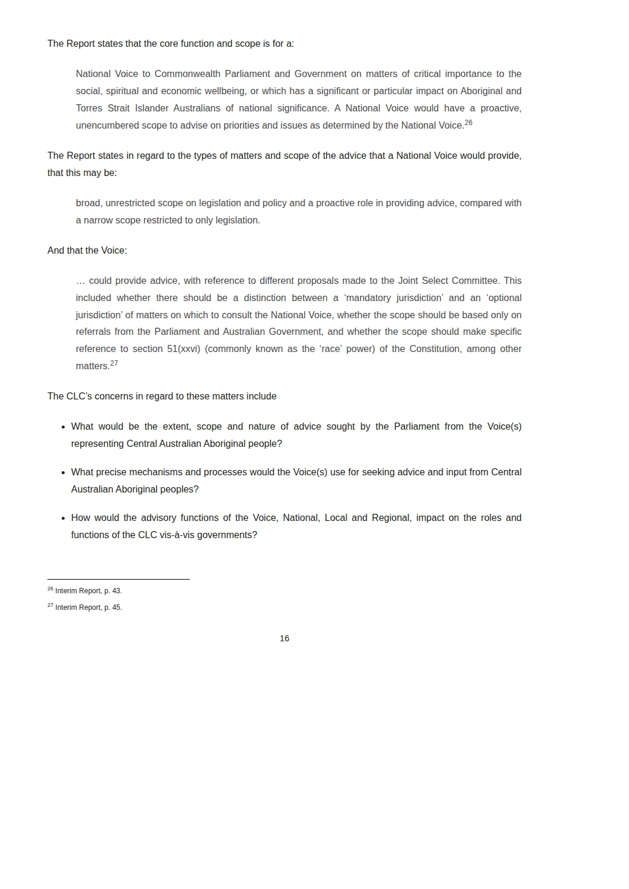The Report states that the core function and scope is for a:
National Voice to Commonwealth Parliament and Government on matters of critical importance to the social, spiritual and economic wellbeing, or which has a significant or particular impact on Aboriginal and Torres Strait Islander Australians of national significance. A National Voice would have a proactive, unencumbered scope to advise on priorities and issues as determined by the National Voice.26
The Report states in regard to the types of matters and scope of the advice that a National Voice would provide, that this may be:
broad, unrestricted scope on legislation and policy and a proactive role in providing advice, compared with a narrow scope restricted to only legislation.
And that the Voice:
… could provide advice, with reference to different proposals made to the Joint Select Committee. This included whether there should be a distinction between a ‘mandatory jurisdiction’ and an ‘optional jurisdiction’ of matters on which to consult the National Voice, whether the scope should be based only on referrals from the Parliament and Australian Government, and whether the scope should make specific reference to section 51(xxvi) (commonly known as the ‘race’ power) of the Constitution, among other matters.27
The CLC’s concerns in regard to these matters include
What would be the extent, scope and nature of advice sought by the Parliament from the Voice(s) representing Central Australian Aboriginal people?
What precise mechanisms and processes would the Voice(s) use for seeking advice and input from Central Australian Aboriginal peoples?
How would the advisory functions of the Voice, National, Local and Regional, impact on the roles and functions of the CLC vis-à-vis governments?
26 Interim Report, p. 43.
27 Interim Report, p. 45.
16